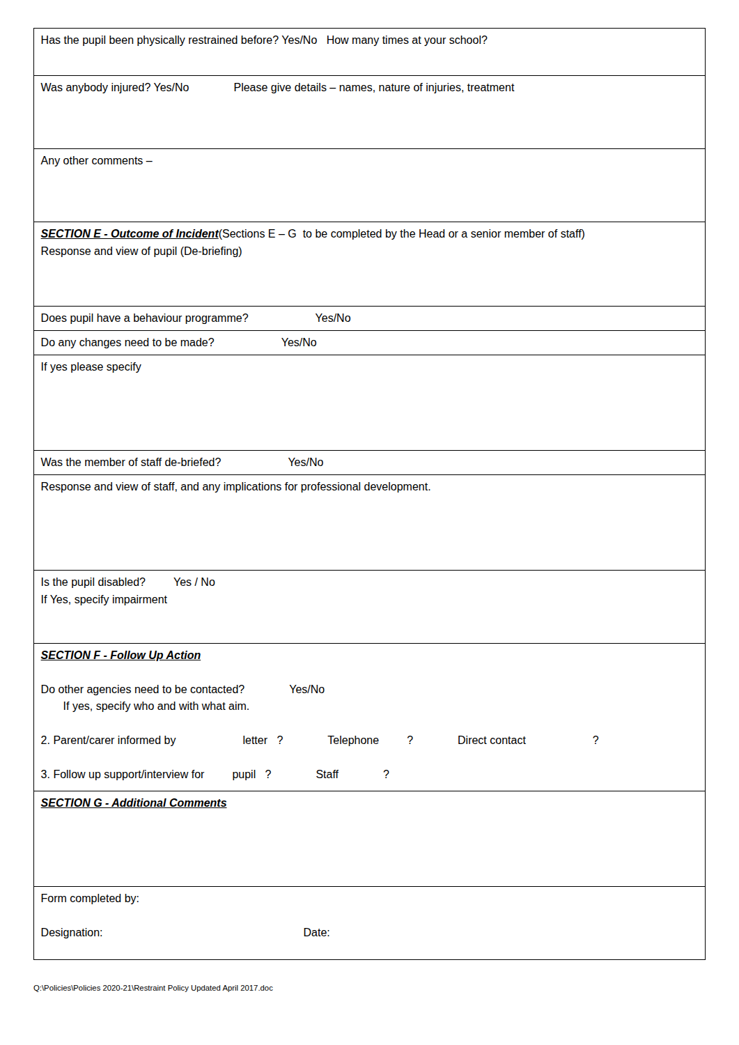| Has the pupil been physically restrained before? Yes/No How many times at your school? |
| Was anybody injured? Yes/No Please give details – names, nature of injuries, treatment |
| Any other comments – |
| SECTION E - Outcome of Incident (Sections E – G to be completed by the Head or a senior member of staff) Response and view of pupil (De-briefing) |
| Does pupil have a behaviour programme? Yes/No |
| Do any changes need to be made? Yes/No |
| If yes please specify |
| Was the member of staff de-briefed? Yes/No |
| Response and view of staff, and any implications for professional development. |
| Is the pupil disabled? Yes / No If Yes, specify impairment |
| SECTION F - Follow Up Action Do other agencies need to be contacted? Yes/No If yes, specify who and with what aim. 2. Parent/carer informed by letter ? Telephone ? Direct contact ? 3. Follow up support/interview for pupil ? Staff ? |
| SECTION G - Additional Comments |
| Form completed by: Designation: Date: |
Q:\Policies\Policies 2020-21\Restraint Policy Updated April 2017.doc